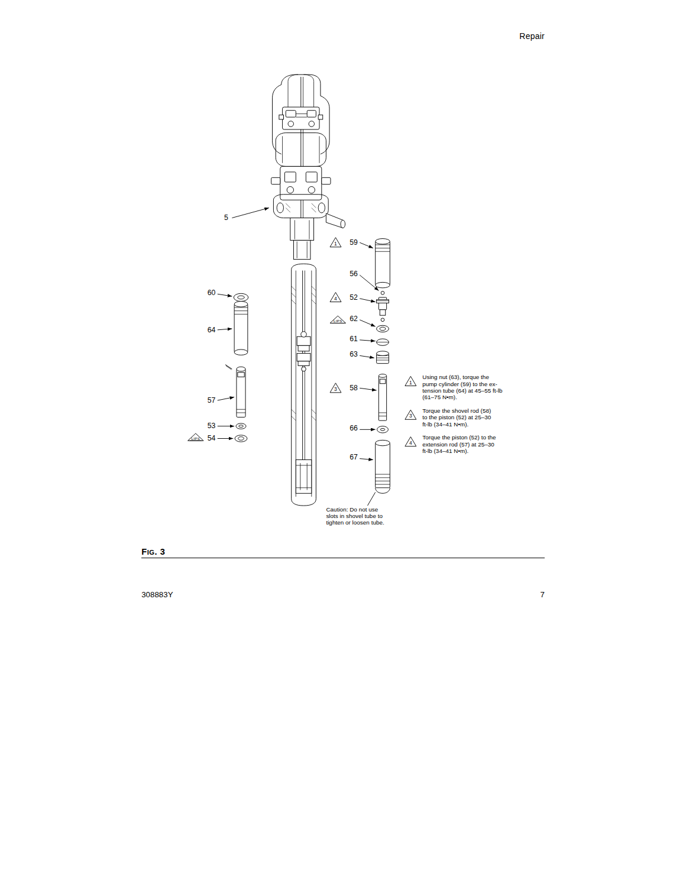Repair
LIPS 5 60 64 57 53 54 59 1 56 52 4 62 61 63 58 3 66 67 1 Using nut (63), torque the pump cylinder (59) to the ex- tension tube (64) at 45–55 ft-lb (61–75 N•m). 3 Torque the shovel rod (58) to the piston (52) at 25–30 ft-lb (34–41 N•m). 4 Torque the piston (52) to the extension rod (57) at 25–30 ft-lb (34–41 N•m). Caution: Do not use slots in shovel tube to tighten or loosen tube.
FIG. 3
308883Y 7